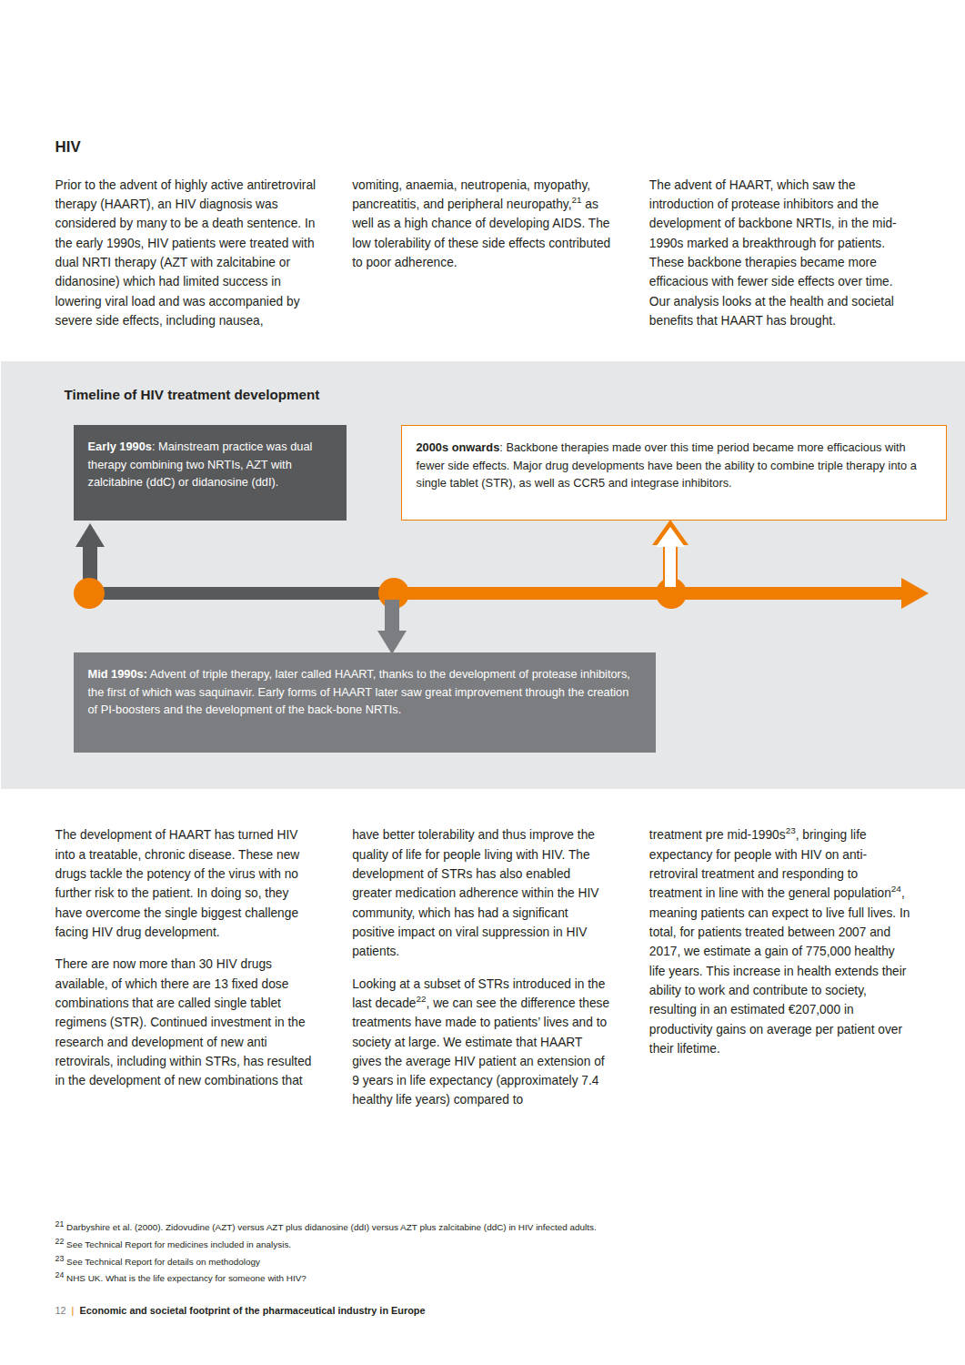HIV
Prior to the advent of highly active antiretroviral therapy (HAART), an HIV diagnosis was considered by many to be a death sentence. In the early 1990s, HIV patients were treated with dual NRTI therapy (AZT with zalcitabine or didanosine) which had limited success in lowering viral load and was accompanied by severe side effects, including nausea,
vomiting, anaemia, neutropenia, myopathy, pancreatitis, and peripheral neuropathy,21 as well as a high chance of developing AIDS. The low tolerability of these side effects contributed to poor adherence.
The advent of HAART, which saw the introduction of protease inhibitors and the development of backbone NRTIs, in the mid-1990s marked a breakthrough for patients. These backbone therapies became more efficacious with fewer side effects over time. Our analysis looks at the health and societal benefits that HAART has brought.
Timeline of HIV treatment development
Early 1990s: Mainstream practice was dual therapy combining two NRTIs, AZT with zalcitabine (ddC) or didanosine (ddI).
2000s onwards: Backbone therapies made over this time period became more efficacious with fewer side effects. Major drug developments have been the ability to combine triple therapy into a single tablet (STR), as well as CCR5 and integrase inhibitors.
Mid 1990s: Advent of triple therapy, later called HAART, thanks to the development of protease inhibitors, the first of which was saquinavir. Early forms of HAART later saw great improvement through the creation of PI-boosters and the development of the back-bone NRTIs.
The development of HAART has turned HIV into a treatable, chronic disease. These new drugs tackle the potency of the virus with no further risk to the patient. In doing so, they have overcome the single biggest challenge facing HIV drug development.
There are now more than 30 HIV drugs available, of which there are 13 fixed dose combinations that are called single tablet regimens (STR). Continued investment in the research and development of new anti retrovirals, including within STRs, has resulted in the development of new combinations that
have better tolerability and thus improve the quality of life for people living with HIV. The development of STRs has also enabled greater medication adherence within the HIV community, which has had a significant positive impact on viral suppression in HIV patients.
Looking at a subset of STRs introduced in the last decade22, we can see the difference these treatments have made to patients’ lives and to society at large. We estimate that HAART gives the average HIV patient an extension of 9 years in life expectancy (approximately 7.4 healthy life years) compared to
treatment pre mid-1990s23, bringing life expectancy for people with HIV on anti-retroviral treatment and responding to treatment in line with the general population24, meaning patients can expect to live full lives. In total, for patients treated between 2007 and 2017, we estimate a gain of 775,000 healthy life years. This increase in health extends their ability to work and contribute to society, resulting in an estimated €207,000 in productivity gains on average per patient over their lifetime.
21 Darbyshire et al. (2000). Zidovudine (AZT) versus AZT plus didanosine (ddI) versus AZT plus zalcitabine (ddC) in HIV infected adults.
22 See Technical Report for medicines included in analysis.
23 See Technical Report for details on methodology
24 NHS UK. What is the life expectancy for someone with HIV?
12|Economic and societal footprint of the pharmaceutical industry in Europe